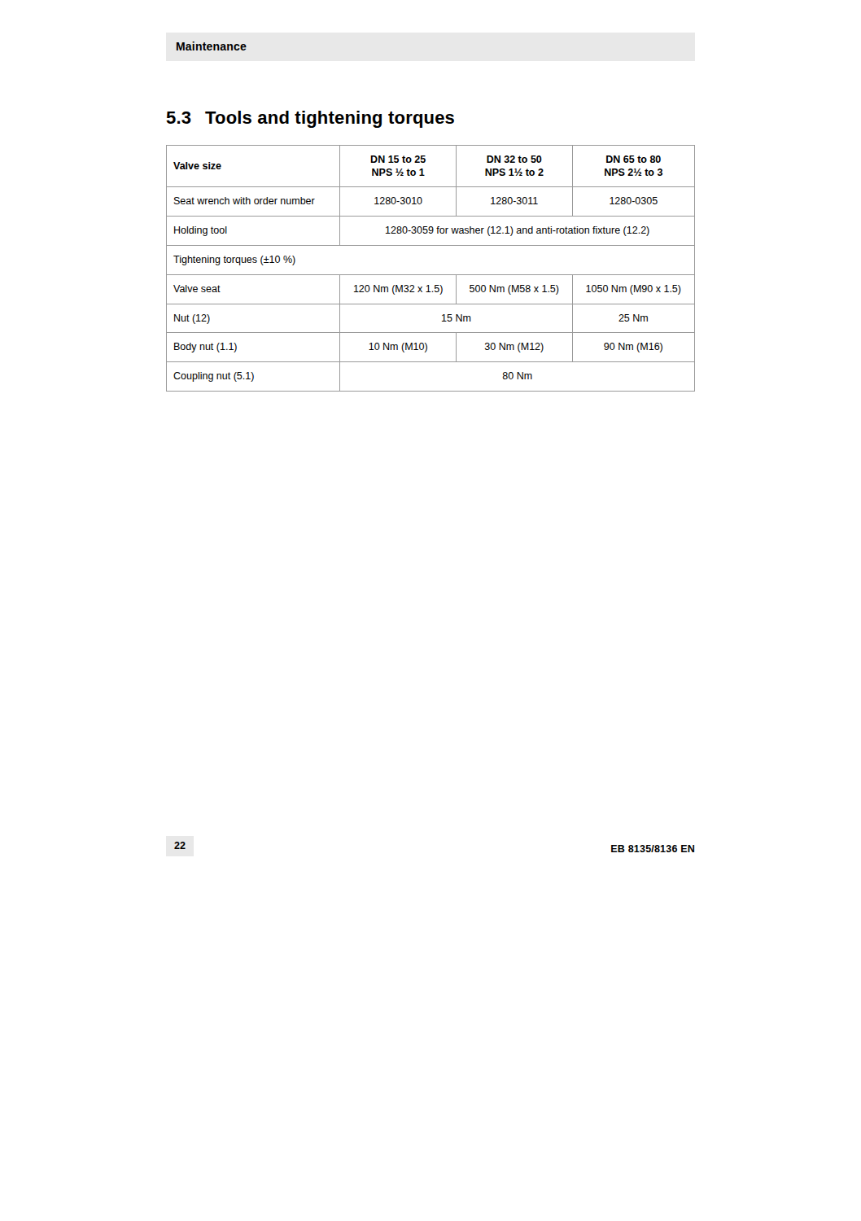Maintenance
5.3 Tools and tightening torques
| Valve size | DN 15 to 25 NPS ½ to 1 | DN 32 to 50 NPS 1½ to 2 | DN 65 to 80 NPS 2½ to 3 |
| --- | --- | --- | --- |
| Seat wrench with order number | 1280-3010 | 1280-3011 | 1280-0305 |
| Holding tool | 1280-3059 for washer (12.1) and anti-rotation fixture (12.2) |
| Tightening torques (±10 %) |
| Valve seat | 120 Nm (M32 x 1.5) | 500 Nm (M58 x 1.5) | 1050 Nm (M90 x 1.5) |
| Nut (12) | 15 Nm | 25 Nm |
| Body nut (1.1) | 10 Nm (M10) | 30 Nm (M12) | 90 Nm (M16) |
| Coupling nut (5.1) | 80 Nm |
22
EB 8135/8136 EN